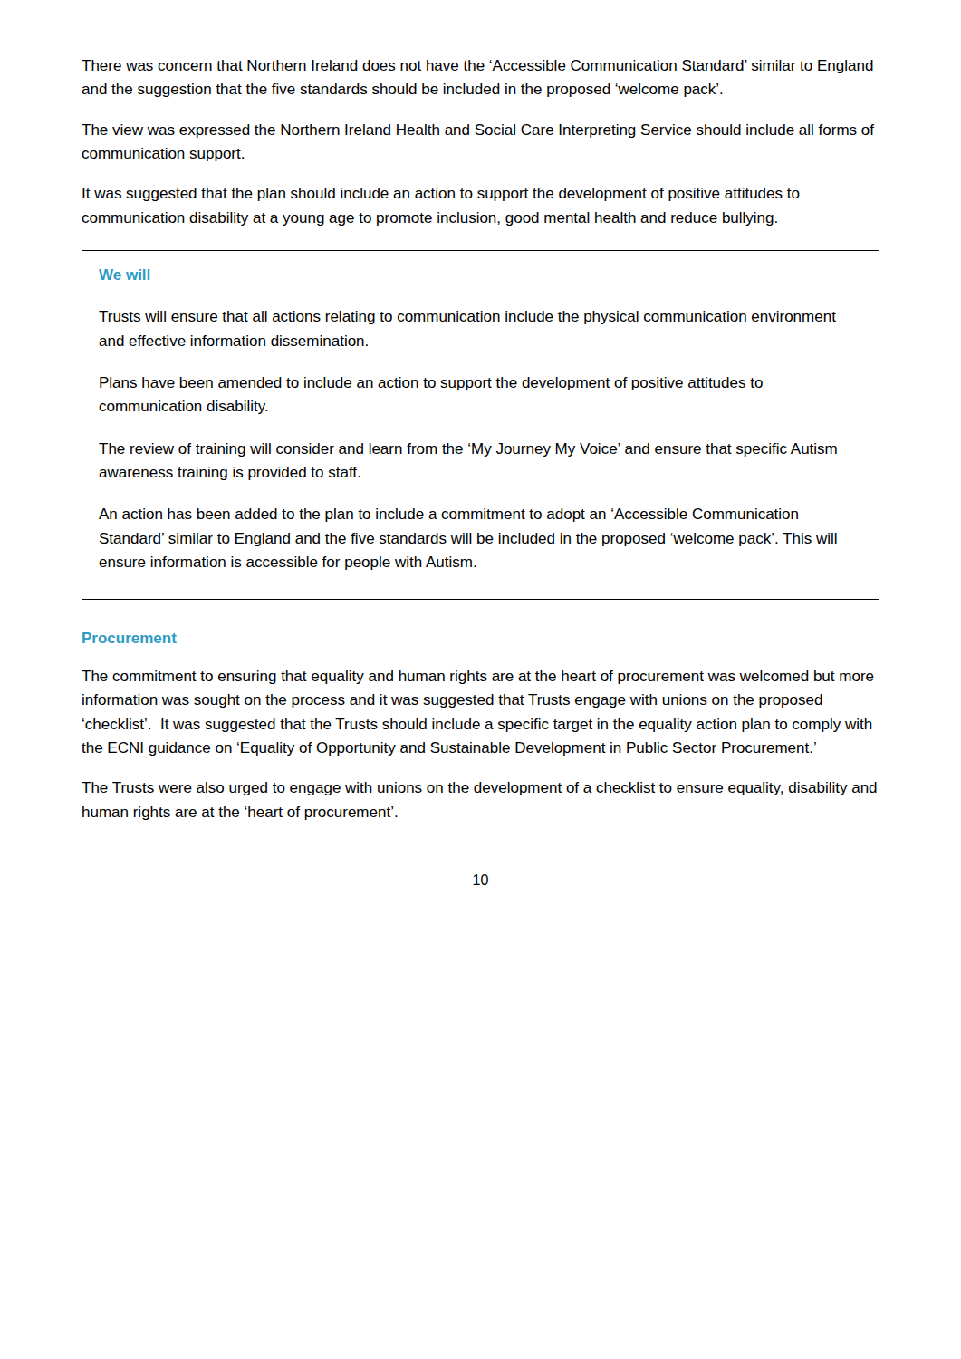There was concern that Northern Ireland does not have the ‘Accessible Communication Standard’ similar to England and the suggestion that the five standards should be included in the proposed ‘welcome pack’.
The view was expressed the Northern Ireland Health and Social Care Interpreting Service should include all forms of communication support.
It was suggested that the plan should include an action to support the development of positive attitudes to communication disability at a young age to promote inclusion, good mental health and reduce bullying.
We will
Trusts will ensure that all actions relating to communication include the physical communication environment and effective information dissemination.
Plans have been amended to include an action to support the development of positive attitudes to communication disability.
The review of training will consider and learn from the ‘My Journey My Voice’ and ensure that specific Autism awareness training is provided to staff.
An action has been added to the plan to include a commitment to adopt an ‘Accessible Communication Standard’ similar to England and the five standards will be included in the proposed ‘welcome pack’. This will ensure information is accessible for people with Autism.
Procurement
The commitment to ensuring that equality and human rights are at the heart of procurement was welcomed but more information was sought on the process and it was suggested that Trusts engage with unions on the proposed ‘checklist’. It was suggested that the Trusts should include a specific target in the equality action plan to comply with the ECNI guidance on ‘Equality of Opportunity and Sustainable Development in Public Sector Procurement.’
The Trusts were also urged to engage with unions on the development of a checklist to ensure equality, disability and human rights are at the ‘heart of procurement’.
10